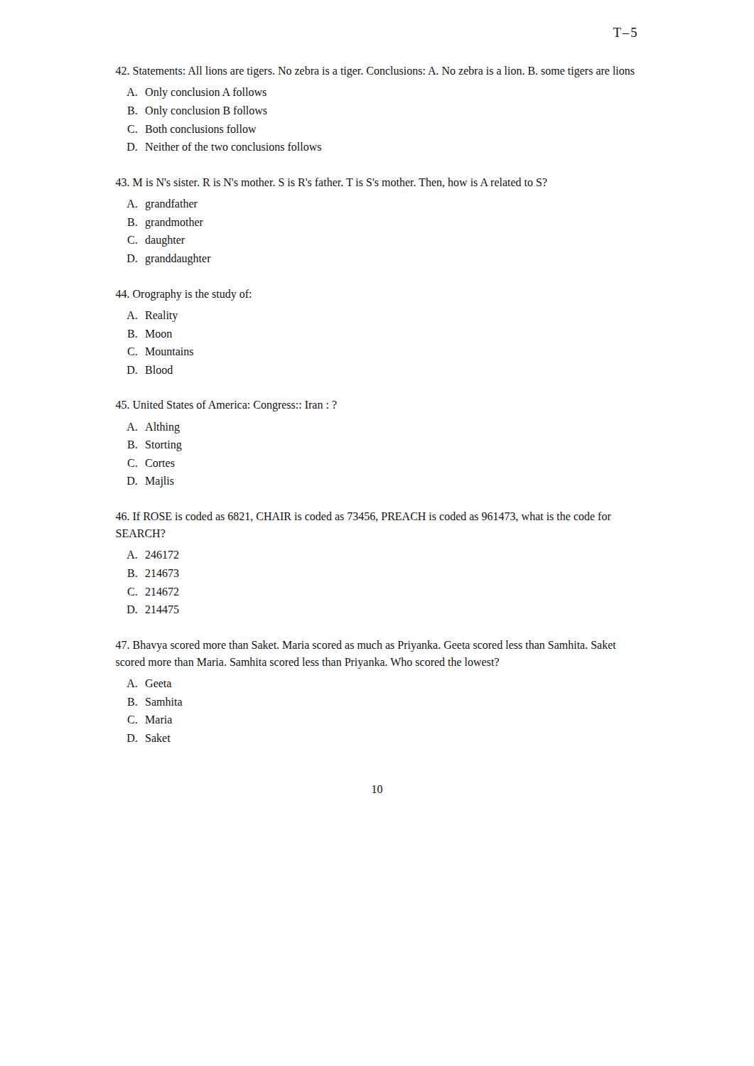T–5
42. Statements: All lions are tigers. No zebra is a tiger. Conclusions: A. No zebra is a lion. B. some tigers are lions
Only conclusion A follows
Only conclusion B follows
Both conclusions follow
Neither of the two conclusions follows
43. M is N's sister. R is N's mother. S is R's father. T is S's mother. Then, how is A related to S?
grandfather
grandmother
daughter
granddaughter
44. Orography is the study of:
Reality
Moon
Mountains
Blood
45. United States of America: Congress:: Iran : ?
Althing
Storting
Cortes
Majlis
46. If ROSE is coded as 6821, CHAIR is coded as 73456, PREACH is coded as 961473, what is the code for SEARCH?
246172
214673
214672
214475
47. Bhavya scored more than Saket. Maria scored as much as Priyanka. Geeta scored less than Samhita. Saket scored more than Maria. Samhita scored less than Priyanka. Who scored the lowest?
Geeta
Samhita
Maria
Saket
10